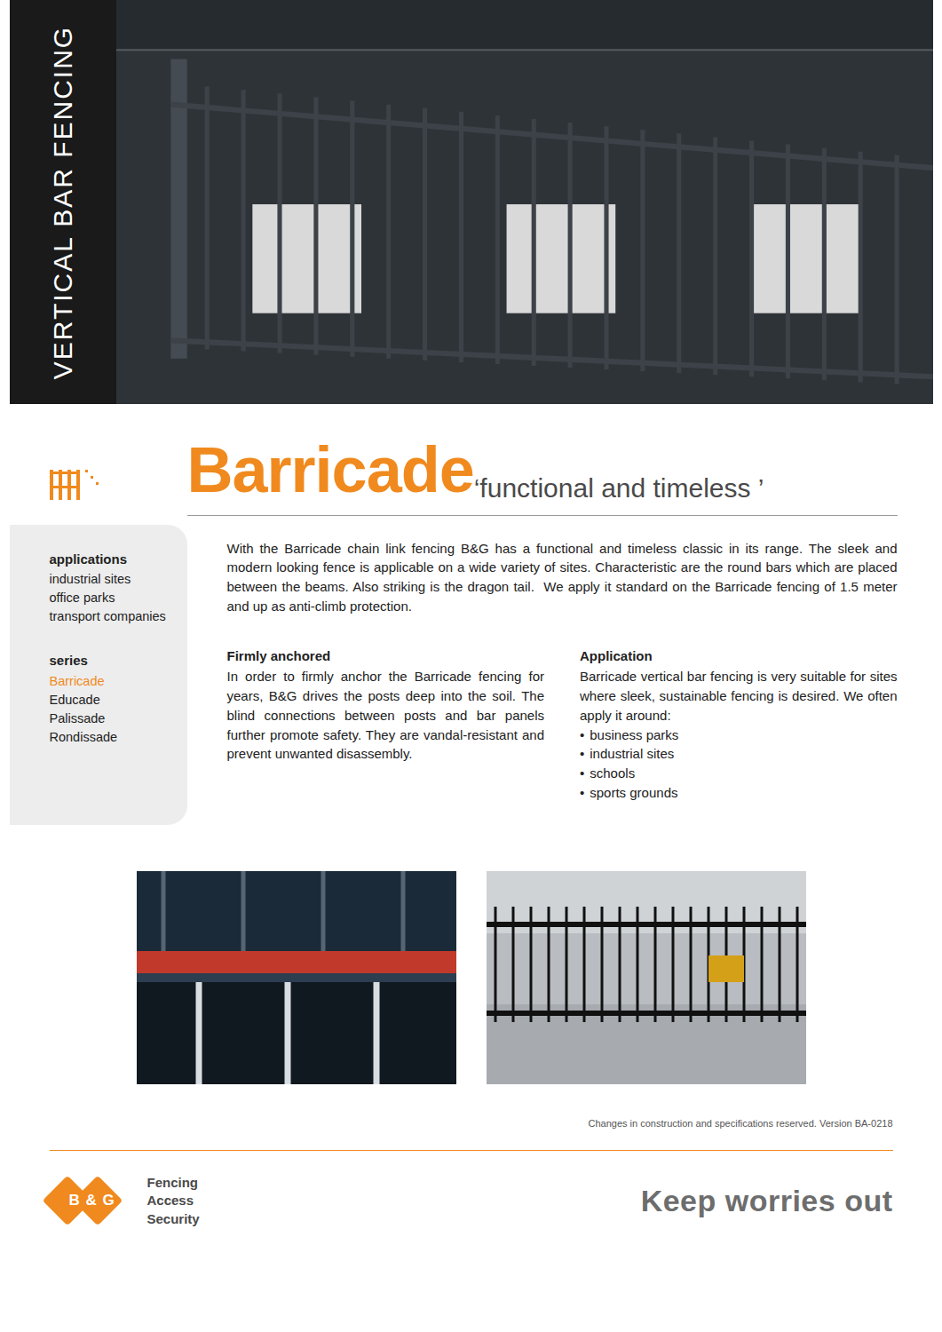VERTICAL BAR FENCING
Barricade
‘functional and timeless ’
applications
industrial sites
office parks
transport companies
series
Barricade
Educade
Palissade
Rondissade
With the Barricade chain link fencing B&G has a functional and timeless classic in its range. The sleek and modern looking fence is applicable on a wide variety of sites. Characteristic are the round bars which are placed between the beams. Also striking is the dragon tail. We apply it standard on the Barricade fencing of 1.5 meter and up as anti-climb protection.
Firmly anchored
In order to firmly anchor the Barricade fencing for years, B&G drives the posts deep into the soil. The blind connections between posts and bar panels further promote safety. They are vandal-resistant and prevent unwanted disassembly.
Application
Barricade vertical bar fencing is very suitable for sites where sleek, sustainable fencing is desired. We often apply it around:
business parks
industrial sites
schools
sports grounds
Changes in construction and specifications reserved. Version BA-0218
B & G
Fencing
Access
Security
Keep worries out